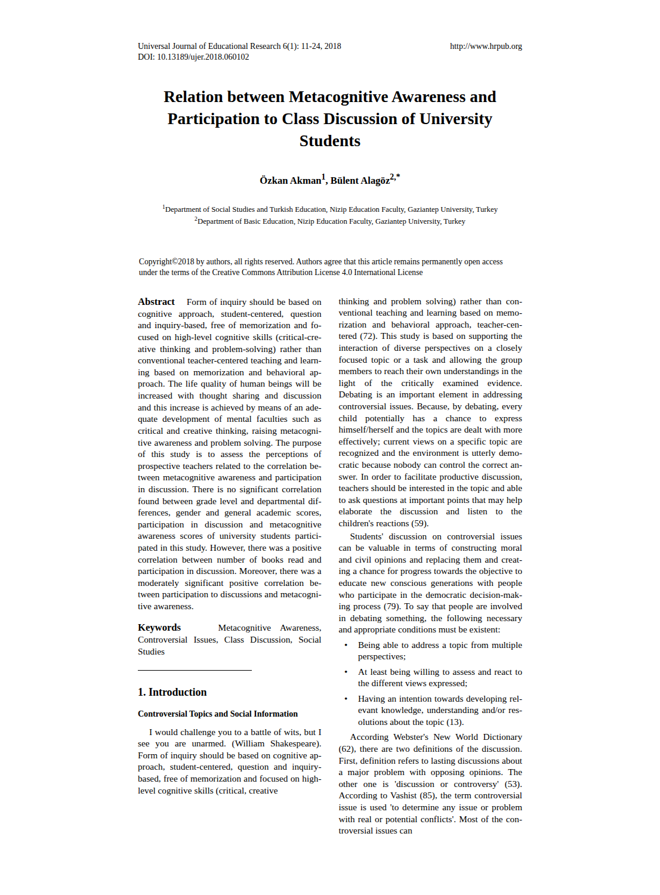Universal Journal of Educational Research 6(1): 11-24, 2018
DOI: 10.13189/ujer.2018.060102
http://www.hrpub.org
Relation between Metacognitive Awareness and
Participation to Class Discussion of University Students
Özkan Akman1, Bülent Alagöz2,*
1Department of Social Studies and Turkish Education, Nizip Education Faculty, Gaziantep University, Turkey
2Department of Basic Education, Nizip Education Faculty, Gaziantep University, Turkey
Copyright©2018 by authors, all rights reserved. Authors agree that this article remains permanently open access under the terms of the Creative Commons Attribution License 4.0 International License
Abstract Form of inquiry should be based on cognitive approach, student-centered, question and inquiry-based, free of memorization and focused on high-level cognitive skills (critical-creative thinking and problem-solving) rather than conventional teacher-centered teaching and learning based on memorization and behavioral approach. The life quality of human beings will be increased with thought sharing and discussion and this increase is achieved by means of an adequate development of mental faculties such as critical and creative thinking, raising metacognitive awareness and problem solving. The purpose of this study is to assess the perceptions of prospective teachers related to the correlation between metacognitive awareness and participation in discussion. There is no significant correlation found between grade level and departmental differences, gender and general academic scores, participation in discussion and metacognitive awareness scores of university students participated in this study. However, there was a positive correlation between number of books read and participation in discussion. Moreover, there was a moderately significant positive correlation between participation to discussions and metacognitive awareness.
Keywords Metacognitive Awareness, Controversial Issues, Class Discussion, Social Studies
1. Introduction
Controversial Topics and Social Information
I would challenge you to a battle of wits, but I see you are unarmed. (William Shakespeare). Form of inquiry should be based on cognitive approach, student-centered, question and inquiry-based, free of memorization and focused on high-level cognitive skills (critical, creative
thinking and problem solving) rather than conventional teaching and learning based on memorization and behavioral approach, teacher-centered (72). This study is based on supporting the interaction of diverse perspectives on a closely focused topic or a task and allowing the group members to reach their own understandings in the light of the critically examined evidence. Debating is an important element in addressing controversial issues. Because, by debating, every child potentially has a chance to express himself/herself and the topics are dealt with more effectively; current views on a specific topic are recognized and the environment is utterly democratic because nobody can control the correct answer. In order to facilitate productive discussion, teachers should be interested in the topic and able to ask questions at important points that may help elaborate the discussion and listen to the children's reactions (59).
Students' discussion on controversial issues can be valuable in terms of constructing moral and civil opinions and replacing them and creating a chance for progress towards the objective to educate new conscious generations with people who participate in the democratic decision-making process (79). To say that people are involved in debating something, the following necessary and appropriate conditions must be existent:
Being able to address a topic from multiple perspectives;
At least being willing to assess and react to the different views expressed;
Having an intention towards developing relevant knowledge, understanding and/or resolutions about the topic (13).
According Webster's New World Dictionary (62), there are two definitions of the discussion. First, definition refers to lasting discussions about a major problem with opposing opinions. The other one is 'discussion or controversy' (53). According to Vashist (85), the term controversial issue is used 'to determine any issue or problem with real or potential conflicts'. Most of the controversial issues can